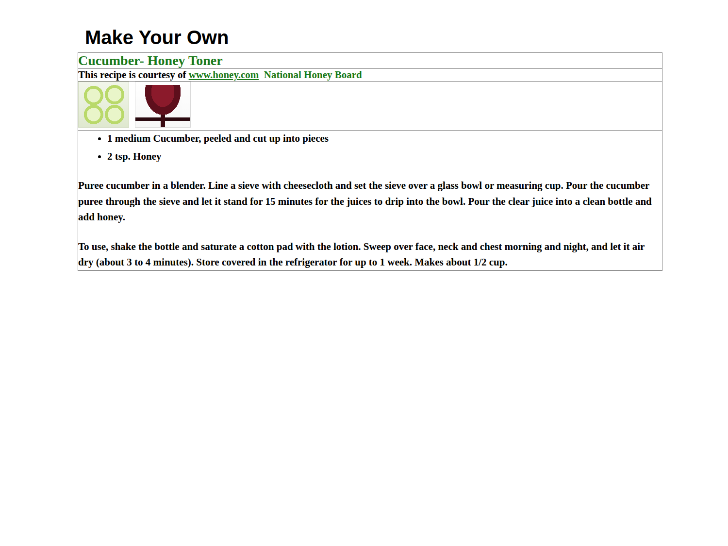Make Your Own
| Cucumber- Honey Toner |
| This recipe is courtesy of www.honey.com National Honey Board |
| 1 medium Cucumber, peeled and cut up into pieces 2 tsp. Honey Puree cucumber in a blender. Line a sieve with cheesecloth and set the sieve over a glass bowl or measuring cup. Pour the cucumber puree through the sieve and let it stand for 15 minutes for the juices to drip into the bowl. Pour the clear juice into a clean bottle and add honey. To use, shake the bottle and saturate a cotton pad with the lotion. Sweep over face, neck and chest morning and night, and let it air dry (about 3 to 4 minutes). Store covered in the refrigerator for up to 1 week. Makes about 1/2 cup. |